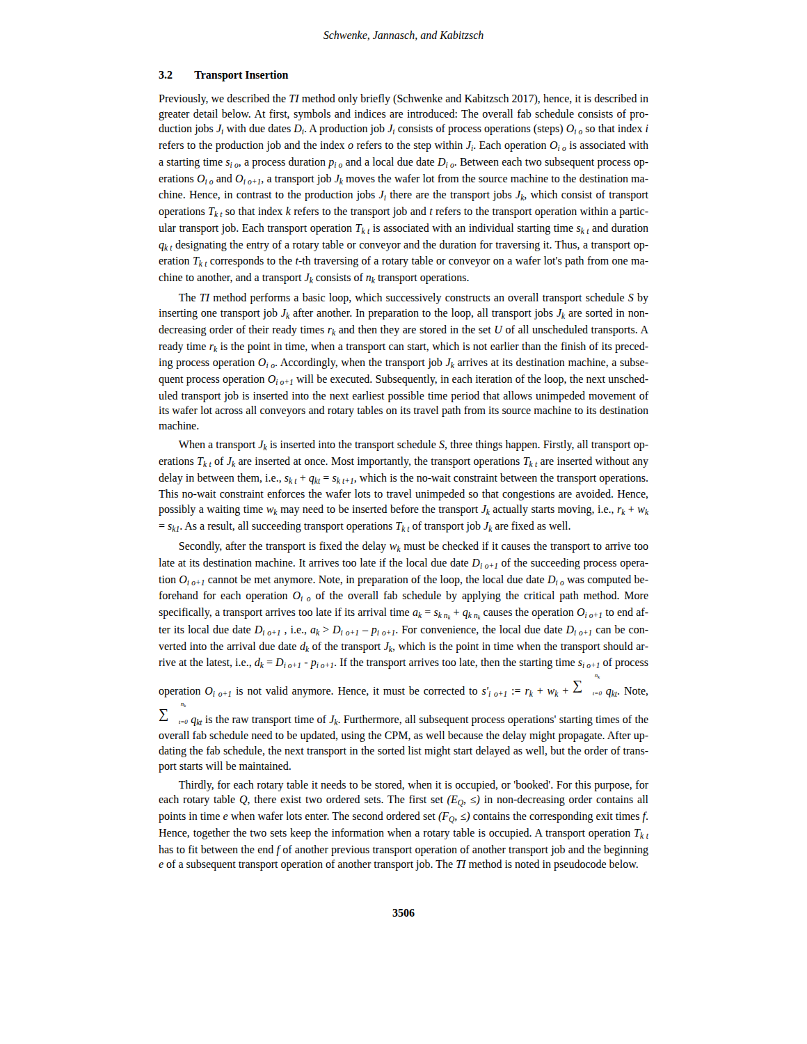Schwenke, Jannasch, and Kabitzsch
3.2 Transport Insertion
Previously, we described the TI method only briefly (Schwenke and Kabitzsch 2017), hence, it is described in greater detail below. At first, symbols and indices are introduced: The overall fab schedule consists of production jobs Ji with due dates Di. A production job Ji consists of process operations (steps) Oi o so that index i refers to the production job and the index o refers to the step within Ji. Each operation Oi o is associated with a starting time si o, a process duration pi o and a local due date Di o. Between each two subsequent process operations Oi o and Oi o+1, a transport job Jk moves the wafer lot from the source machine to the destination machine. Hence, in contrast to the production jobs Ji there are the transport jobs Jk, which consist of transport operations Tk t so that index k refers to the transport job and t refers to the transport operation within a particular transport job. Each transport operation Tk t is associated with an individual starting time sk t and duration qk t designating the entry of a rotary table or conveyor and the duration for traversing it. Thus, a transport operation Tk t corresponds to the t-th traversing of a rotary table or conveyor on a wafer lot's path from one machine to another, and a transport Jk consists of nk transport operations.
The TI method performs a basic loop, which successively constructs an overall transport schedule S by inserting one transport job Jk after another. In preparation to the loop, all transport jobs Jk are sorted in non-decreasing order of their ready times rk and then they are stored in the set U of all unscheduled transports. A ready time rk is the point in time, when a transport can start, which is not earlier than the finish of its preceding process operation Oi o. Accordingly, when the transport job Jk arrives at its destination machine, a subsequent process operation Oi o+1 will be executed. Subsequently, in each iteration of the loop, the next unscheduled transport job is inserted into the next earliest possible time period that allows unimpeded movement of its wafer lot across all conveyors and rotary tables on its travel path from its source machine to its destination machine.
When a transport Jk is inserted into the transport schedule S, three things happen. Firstly, all transport operations Tk t of Jk are inserted at once. Most importantly, the transport operations Tk t are inserted without any delay in between them, i.e., sk t + qkt = sk t+1, which is the no-wait constraint between the transport operations. This no-wait constraint enforces the wafer lots to travel unimpeded so that congestions are avoided. Hence, possibly a waiting time wk may need to be inserted before the transport Jk actually starts moving, i.e., rk + wk = sk1. As a result, all succeeding transport operations Tk t of transport job Jk are fixed as well.
Secondly, after the transport is fixed the delay wk must be checked if it causes the transport to arrive too late at its destination machine. It arrives too late if the local due date Di o+1 of the succeeding process operation Oi o+1 cannot be met anymore. Note, in preparation of the loop, the local due date Di o was computed beforehand for each operation Oi o of the overall fab schedule by applying the critical path method. More specifically, a transport arrives too late if its arrival time ak = sk nk + qk nk causes the operation Oi o+1 to end after its local due date Di o+1 , i.e., ak > Di o+1 – pi o+1. For convenience, the local due date Di o+1 can be converted into the arrival due date dk of the transport Jk, which is the point in time when the transport should arrive at the latest, i.e., dk = Di o+1 - pi o+1. If the transport arrives too late, then the starting time si o+1 of process operation Oi o+1 is not valid anymore. Hence, it must be corrected to s'i o+1 := rk + wk + nk∑t=0 qkt. Note, nk∑t=0 qkt is the raw transport time of Jk. Furthermore, all subsequent process operations' starting times of the overall fab schedule need to be updated, using the CPM, as well because the delay might propagate. After updating the fab schedule, the next transport in the sorted list might start delayed as well, but the order of transport starts will be maintained.
Thirdly, for each rotary table it needs to be stored, when it is occupied, or 'booked'. For this purpose, for each rotary table Q, there exist two ordered sets. The first set (EQ, ≤) in non-decreasing order contains all points in time e when wafer lots enter. The second ordered set (FQ, ≤) contains the corresponding exit times f. Hence, together the two sets keep the information when a rotary table is occupied. A transport operation Tk t has to fit between the end f of another previous transport operation of another transport job and the beginning e of a subsequent transport operation of another transport job. The TI method is noted in pseudocode below.
3506